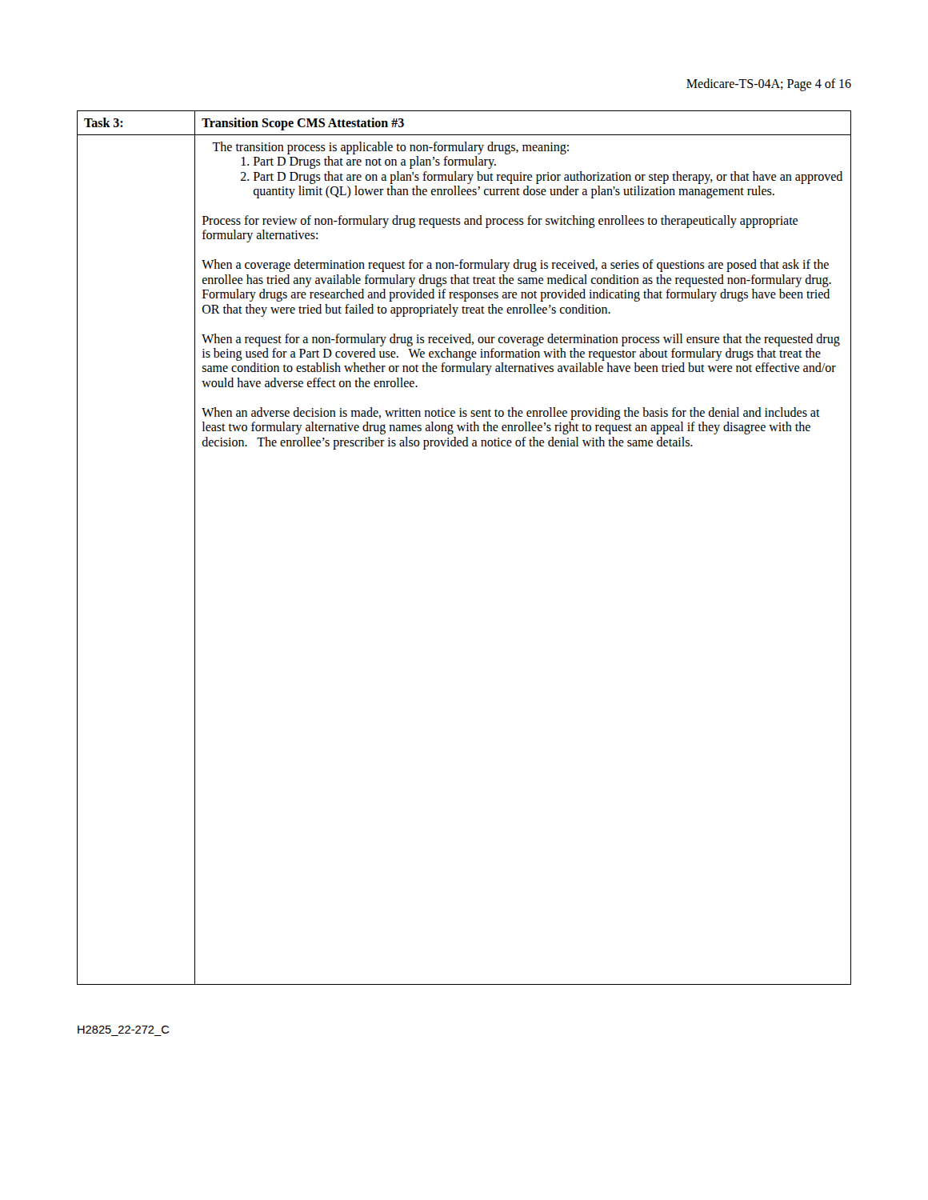Medicare-TS-04A; Page 4 of 16
| Task 3: | Transition Scope CMS Attestation #3 |
| | The transition process is applicable to non-formulary drugs, meaning: Part D Drugs that are not on a plan’s formulary. Part D Drugs that are on a plan's formulary but require prior authorization or step therapy, or that have an approved quantity limit (QL) lower than the enrollees’ current dose under a plan's utilization management rules. Process for review of non-formulary drug requests and process for switching enrollees to therapeutically appropriate formulary alternatives: When a coverage determination request for a non-formulary drug is received, a series of questions are posed that ask if the enrollee has tried any available formulary drugs that treat the same medical condition as the requested non-formulary drug. Formulary drugs are researched and provided if responses are not provided indicating that formulary drugs have been tried OR that they were tried but failed to appropriately treat the enrollee’s condition. When a request for a non-formulary drug is received, our coverage determination process will ensure that the requested drug is being used for a Part D covered use. We exchange information with the requestor about formulary drugs that treat the same condition to establish whether or not the formulary alternatives available have been tried but were not effective and/or would have adverse effect on the enrollee. When an adverse decision is made, written notice is sent to the enrollee providing the basis for the denial and includes at least two formulary alternative drug names along with the enrollee’s right to request an appeal if they disagree with the decision. The enrollee’s prescriber is also provided a notice of the denial with the same details. |
H2825_22-272_C